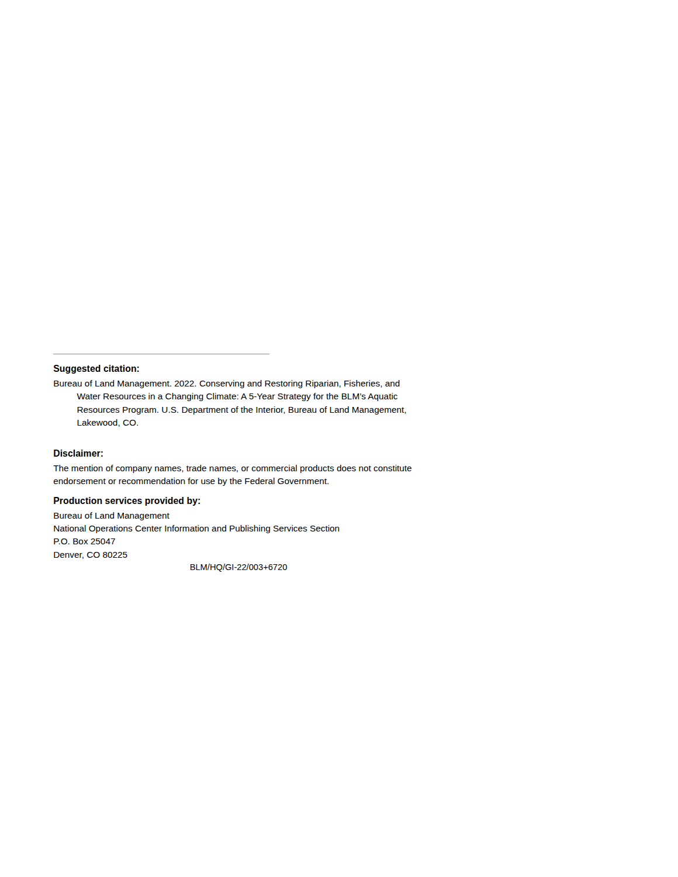Suggested citation:
Bureau of Land Management. 2022. Conserving and Restoring Riparian, Fisheries, and Water Resources in a Changing Climate: A 5-Year Strategy for the BLM’s Aquatic Resources Program. U.S. Department of the Interior, Bureau of Land Management, Lakewood, CO.
Disclaimer:
The mention of company names, trade names, or commercial products does not constitute endorsement or recommendation for use by the Federal Government.
Production services provided by:
Bureau of Land Management
National Operations Center Information and Publishing Services Section
P.O. Box 25047
Denver, CO 80225
BLM/HQ/GI-22/003+6720